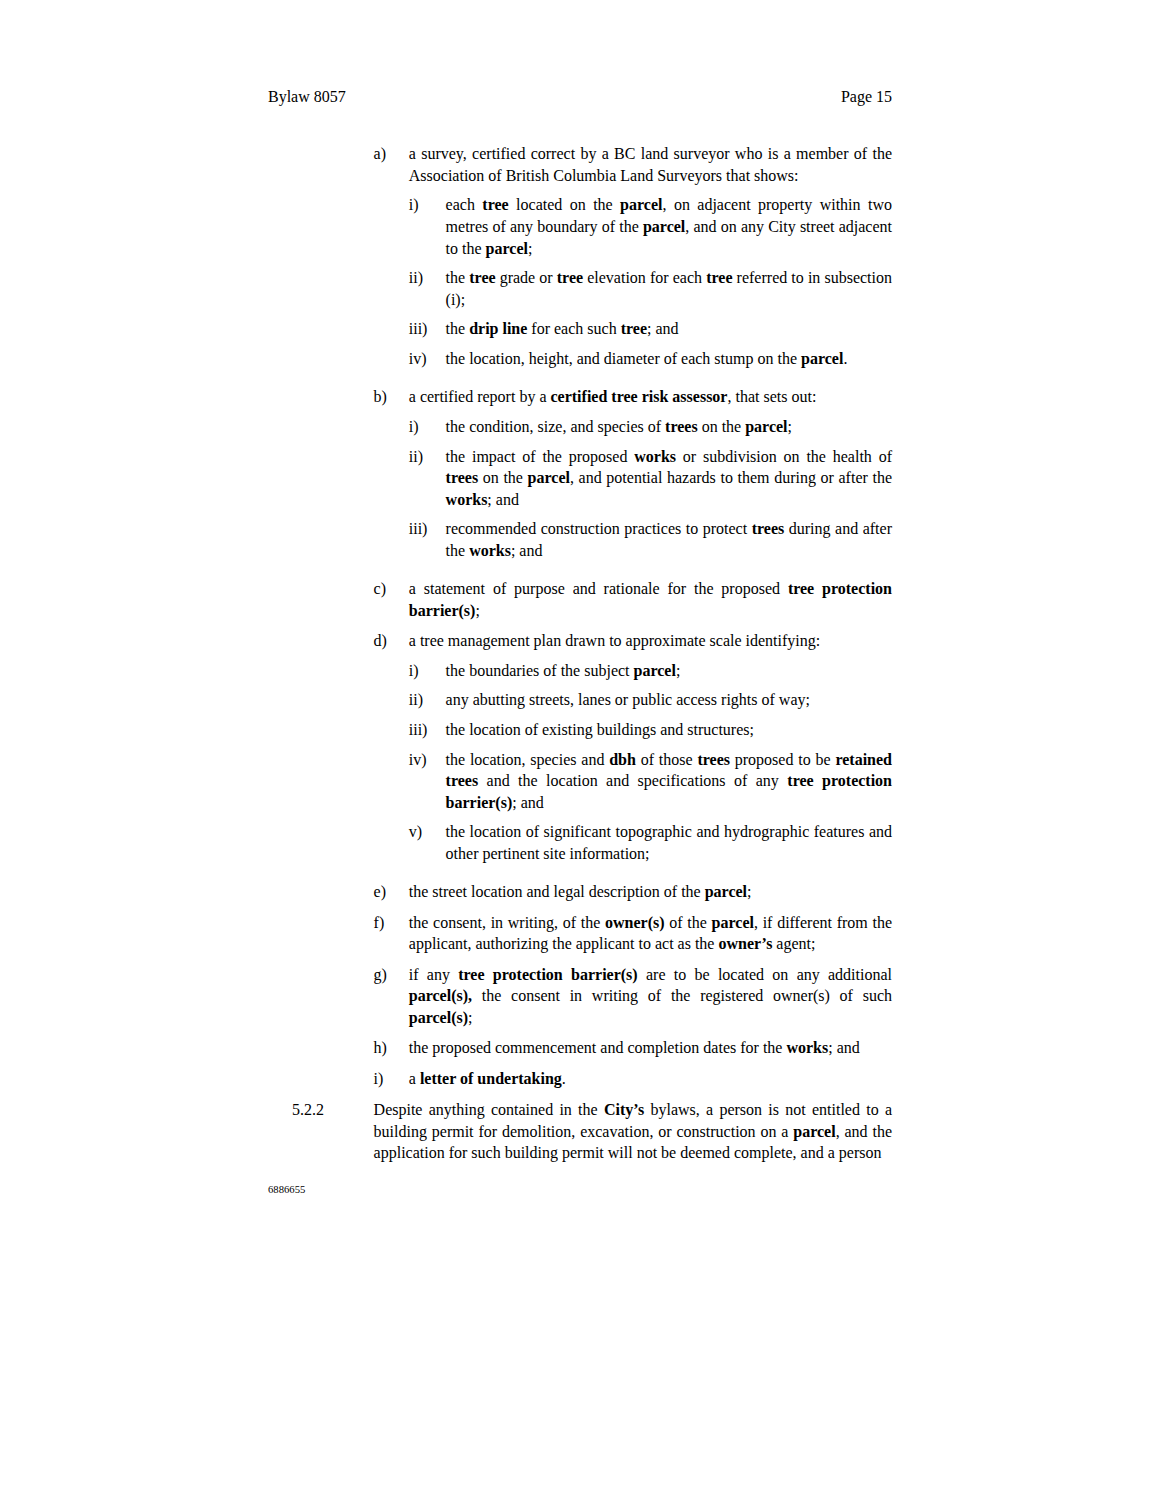Bylaw 8057
Page 15
a) a survey, certified correct by a BC land surveyor who is a member of the Association of British Columbia Land Surveyors that shows:
i) each tree located on the parcel, on adjacent property within two metres of any boundary of the parcel, and on any City street adjacent to the parcel;
ii) the tree grade or tree elevation for each tree referred to in subsection (i);
iii) the drip line for each such tree; and
iv) the location, height, and diameter of each stump on the parcel.
b) a certified report by a certified tree risk assessor, that sets out:
i) the condition, size, and species of trees on the parcel;
ii) the impact of the proposed works or subdivision on the health of trees on the parcel, and potential hazards to them during or after the works; and
iii) recommended construction practices to protect trees during and after the works; and
c) a statement of purpose and rationale for the proposed tree protection barrier(s);
d) a tree management plan drawn to approximate scale identifying:
i) the boundaries of the subject parcel;
ii) any abutting streets, lanes or public access rights of way;
iii) the location of existing buildings and structures;
iv) the location, species and dbh of those trees proposed to be retained trees and the location and specifications of any tree protection barrier(s); and
v) the location of significant topographic and hydrographic features and other pertinent site information;
e) the street location and legal description of the parcel;
f) the consent, in writing, of the owner(s) of the parcel, if different from the applicant, authorizing the applicant to act as the owner’s agent;
g) if any tree protection barrier(s) are to be located on any additional parcel(s), the consent in writing of the registered owner(s) of such parcel(s);
h) the proposed commencement and completion dates for the works; and
i) a letter of undertaking.
5.2.2 Despite anything contained in the City’s bylaws, a person is not entitled to a building permit for demolition, excavation, or construction on a parcel, and the application for such building permit will not be deemed complete, and a person
6886655